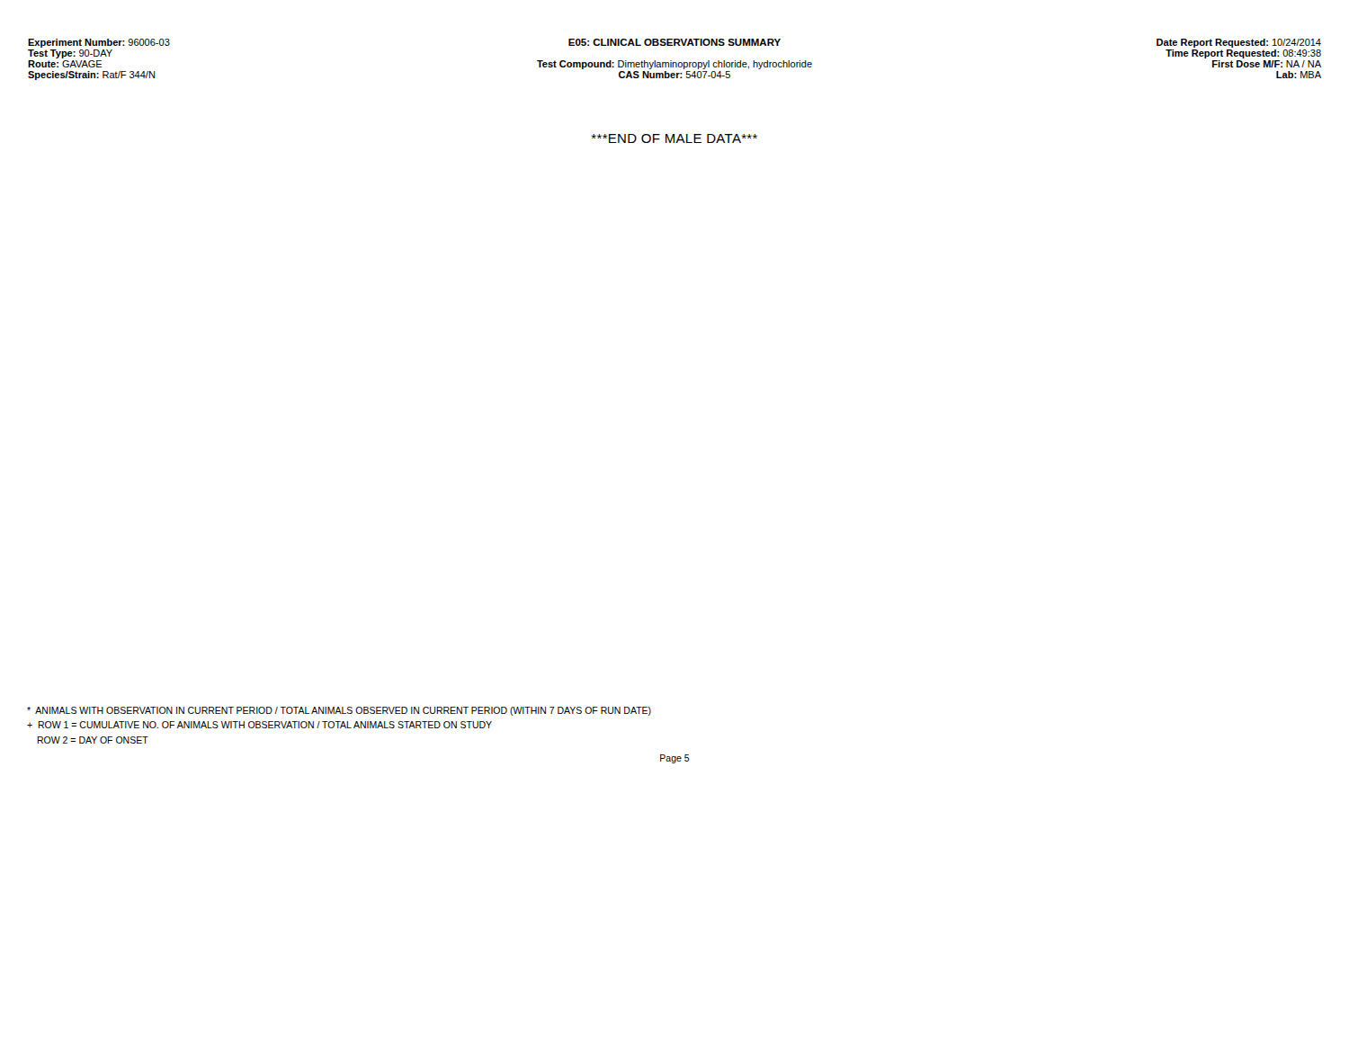| Experiment Number: 96006-03 Test Type: 90-DAY Route: GAVAGE Species/Strain: Rat/F 344/N | E05: CLINICAL OBSERVATIONS SUMMARY Test Compound: Dimethylaminopropyl chloride, hydrochloride CAS Number: 5407-04-5 | Date Report Requested: 10/24/2014 Time Report Requested: 08:49:38 First Dose M/F: NA / NA Lab: MBA |
***END OF MALE DATA***
* ANIMALS WITH OBSERVATION IN CURRENT PERIOD / TOTAL ANIMALS OBSERVED IN CURRENT PERIOD (WITHIN 7 DAYS OF RUN DATE)
+ ROW 1 = CUMULATIVE NO. OF ANIMALS WITH OBSERVATION / TOTAL ANIMALS STARTED ON STUDY
ROW 2 = DAY OF ONSET
Page 5